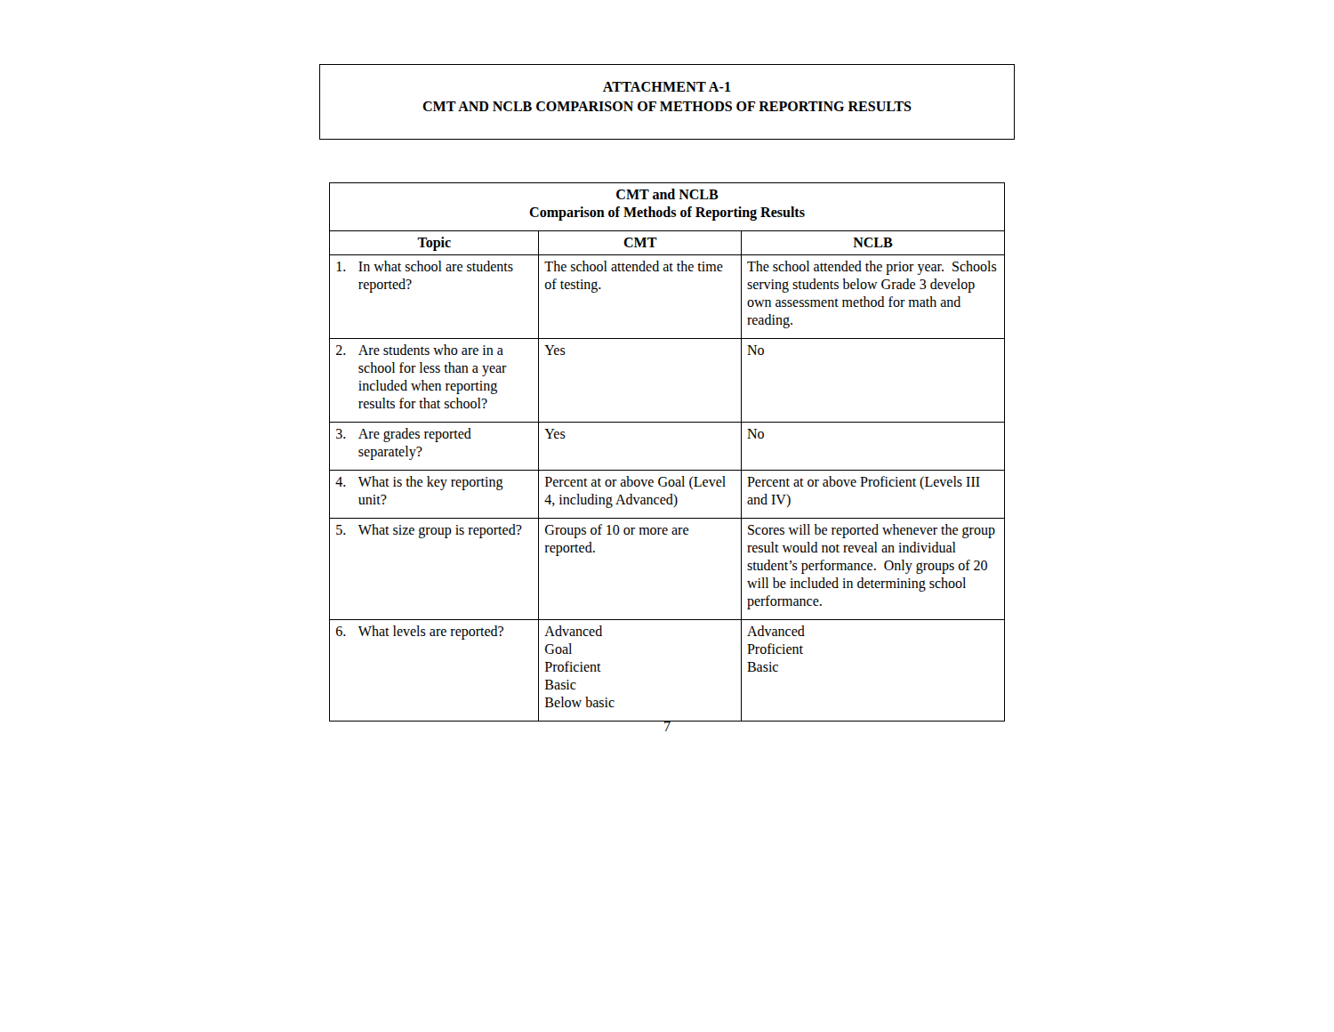ATTACHMENT A-1
CMT AND NCLB COMPARISON OF METHODS OF REPORTING RESULTS
| CMT and NCLB Comparison of Methods of Reporting Results |
| --- |
| Topic | CMT | NCLB |
| 1. In what school are students reported? | The school attended at the time of testing. | The school attended the prior year. Schools serving students below Grade 3 develop own assessment method for math and reading. |
| 2. Are students who are in a school for less than a year included when reporting results for that school? | Yes | No |
| 3. Are grades reported separately? | Yes | No |
| 4. What is the key reporting unit? | Percent at or above Goal (Level 4, including Advanced) | Percent at or above Proficient (Levels III and IV) |
| 5. What size group is reported? | Groups of 10 or more are reported. | Scores will be reported whenever the group result would not reveal an individual student’s performance. Only groups of 20 will be included in determining school performance. |
| 6. What levels are reported? | Advanced Goal Proficient Basic Below basic | Advanced Proficient Basic |
7